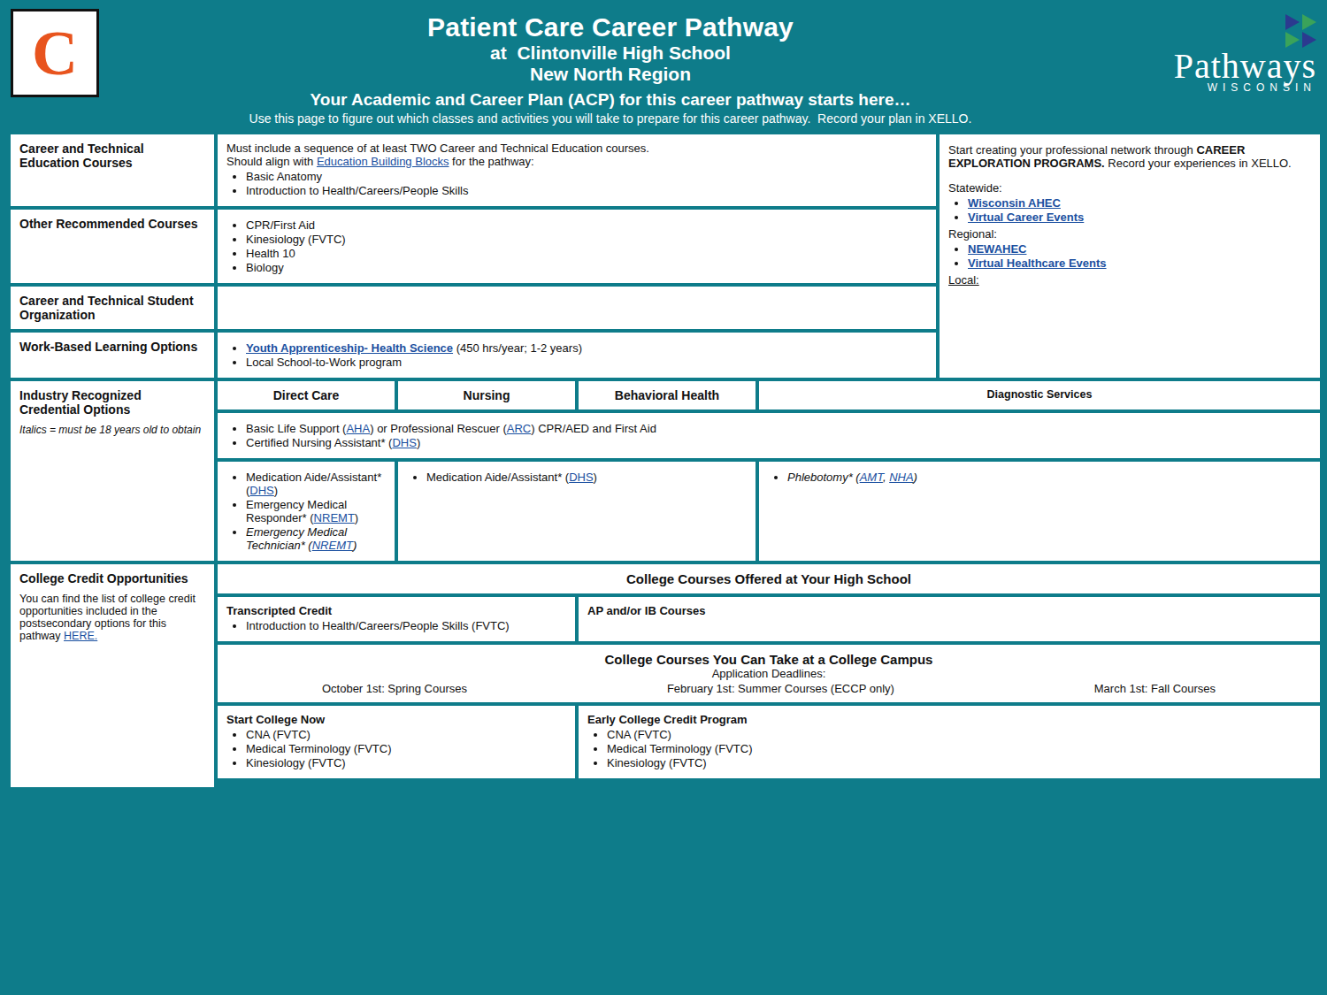C
Patient Care Career Pathway
at Clintonville High School
New North Region
Your Academic and Career Plan (ACP) for this career pathway starts here…
Use this page to figure out which classes and activities you will take to prepare for this career pathway. Record your plan in XELLO.
Pathways
WISCONSIN
| Career and Technical Education Courses | Must include a sequence of at least TWO Career and Technical Education courses. Should align with Education Building Blocks for the pathway: Basic Anatomy Introduction to Health/Careers/People Skills | Start creating your professional network through CAREER EXPLORATION PROGRAMS. Record your experiences in XELLO. Statewide: Wisconsin AHEC Virtual Career Events Regional: NEWAHEC Virtual Healthcare Events Local: |
| Other Recommended Courses | CPR/First Aid Kinesiology (FVTC) Health 10 Biology |
| Career and Technical Student Organization | |
| Work-Based Learning Options | Youth Apprenticeship- Health Science (450 hrs/year; 1-2 years) Local School-to-Work program |
| Industry Recognized Credential Options Italics = must be 18 years old to obtain | Direct Care | Nursing | Behavioral Health | Diagnostic Services |
| Basic Life Support ( AHA ) or Professional Rescuer ( ARC ) CPR/AED and First Aid Certified Nursing Assistant* ( DHS ) |
| Medication Aide/Assistant* ( DHS ) Emergency Medical Responder* ( NREMT ) Emergency Medical Technician* ( NREMT ) | Medication Aide/Assistant* ( DHS ) | Phlebotomy* ( AMT , NHA ) |
| College Credit Opportunities You can find the list of college credit opportunities included in the postsecondary options for this pathway HERE. | College Courses Offered at Your High School |
| Transcripted Credit Introduction to Health/Careers/People Skills (FVTC) | AP and/or IB Courses |
| College Courses You Can Take at a College Campus Application Deadlines: October 1st: Spring Courses February 1st: Summer Courses (ECCP only) March 1st: Fall Courses |
| Start College Now CNA (FVTC) Medical Terminology (FVTC) Kinesiology (FVTC) | Early College Credit Program CNA (FVTC) Medical Terminology (FVTC) Kinesiology (FVTC) |